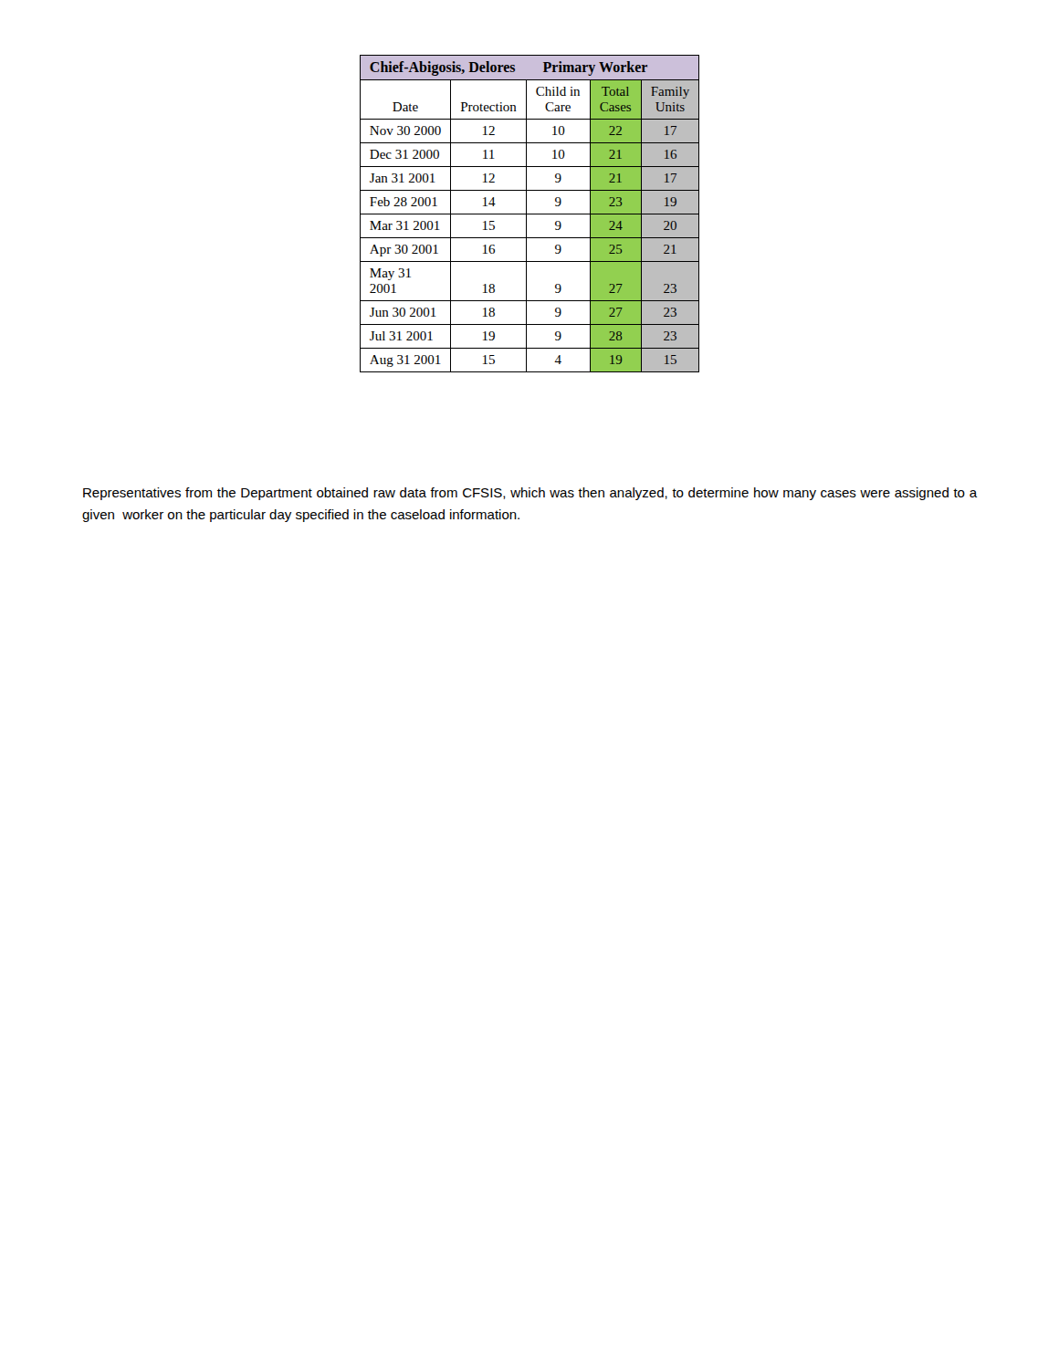Chief-Abigosis, Delores Primary Worker
| Date | Protection | Child in Care | Total Cases | Family Units |
| --- | --- | --- | --- | --- |
| Nov 30 2000 | 12 | 10 | 22 | 17 |
| Dec 31 2000 | 11 | 10 | 21 | 16 |
| Jan 31 2001 | 12 | 9 | 21 | 17 |
| Feb 28 2001 | 14 | 9 | 23 | 19 |
| Mar 31 2001 | 15 | 9 | 24 | 20 |
| Apr 30 2001 | 16 | 9 | 25 | 21 |
| May 31 2001 | 18 | 9 | 27 | 23 |
| Jun 30 2001 | 18 | 9 | 27 | 23 |
| Jul 31 2001 | 19 | 9 | 28 | 23 |
| Aug 31 2001 | 15 | 4 | 19 | 15 |
Representatives from the Department obtained raw data from CFSIS, which was then analyzed, to determine how many cases were assigned to a given worker on the particular day specified in the caseload information.